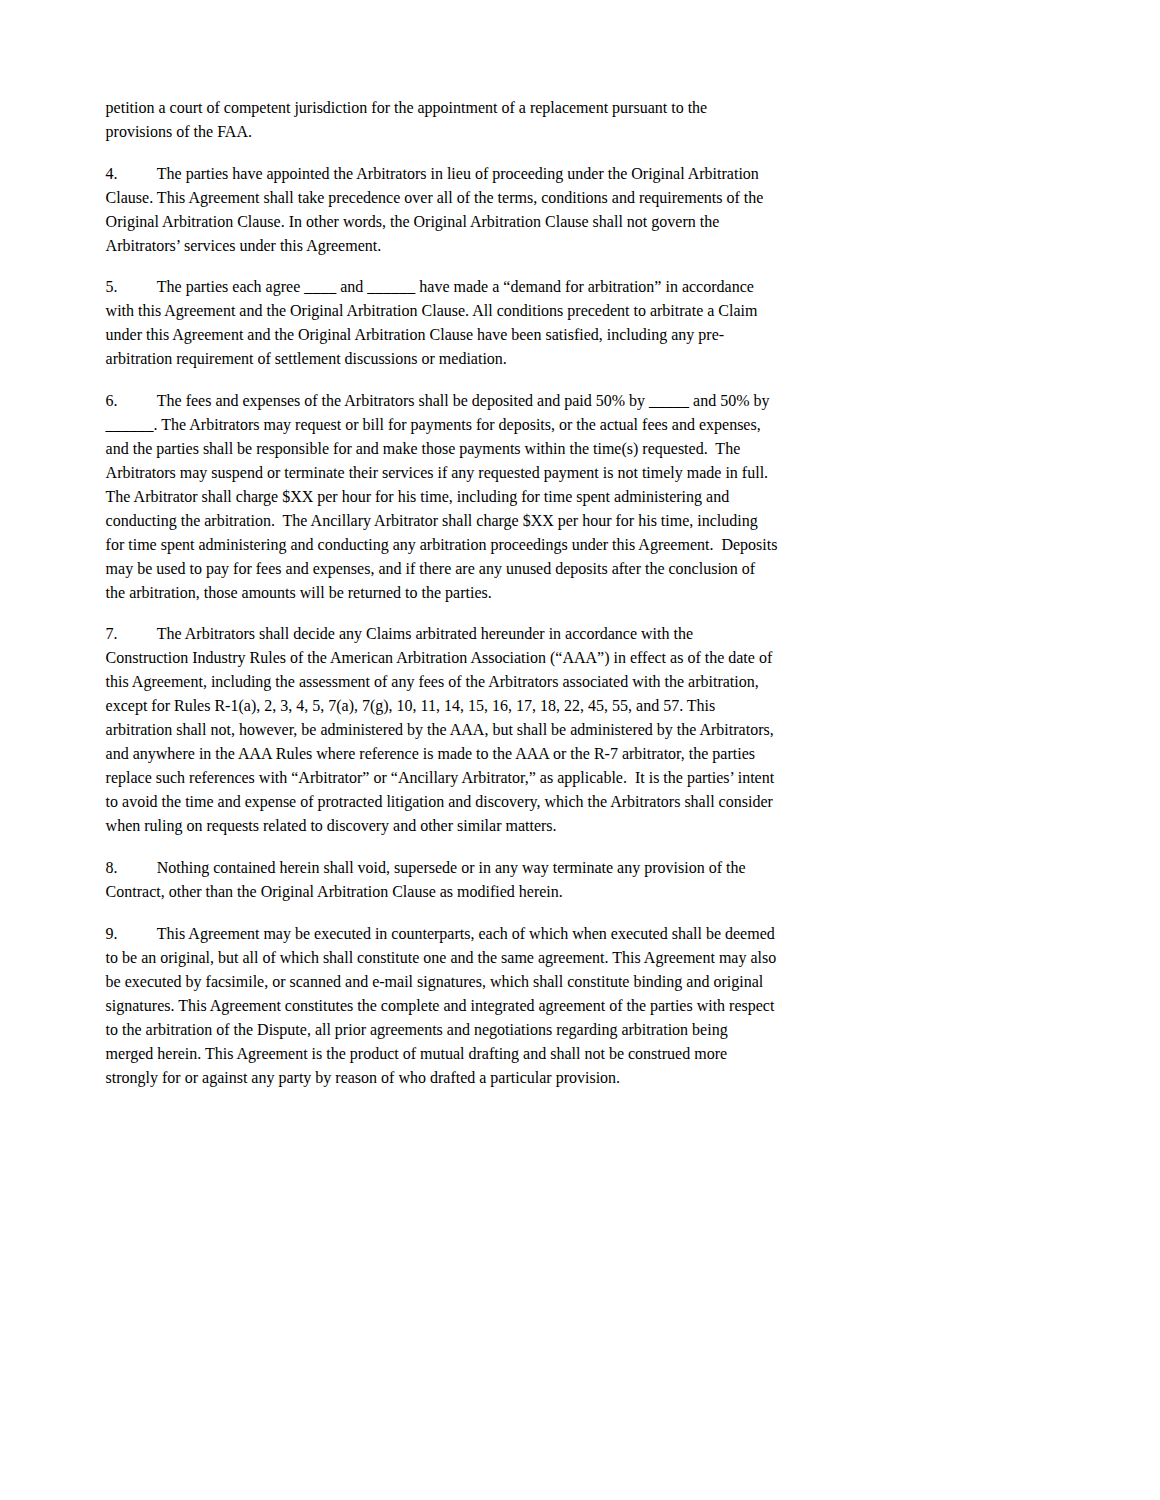petition a court of competent jurisdiction for the appointment of a replacement pursuant to the provisions of the FAA.
4. The parties have appointed the Arbitrators in lieu of proceeding under the Original Arbitration Clause. This Agreement shall take precedence over all of the terms, conditions and requirements of the Original Arbitration Clause. In other words, the Original Arbitration Clause shall not govern the Arbitrators’ services under this Agreement.
5. The parties each agree ____ and ______ have made a “demand for arbitration” in accordance with this Agreement and the Original Arbitration Clause. All conditions precedent to arbitrate a Claim under this Agreement and the Original Arbitration Clause have been satisfied, including any pre-arbitration requirement of settlement discussions or mediation.
6. The fees and expenses of the Arbitrators shall be deposited and paid 50% by _____ and 50% by ______. The Arbitrators may request or bill for payments for deposits, or the actual fees and expenses, and the parties shall be responsible for and make those payments within the time(s) requested. The Arbitrators may suspend or terminate their services if any requested payment is not timely made in full. The Arbitrator shall charge $XX per hour for his time, including for time spent administering and conducting the arbitration. The Ancillary Arbitrator shall charge $XX per hour for his time, including for time spent administering and conducting any arbitration proceedings under this Agreement. Deposits may be used to pay for fees and expenses, and if there are any unused deposits after the conclusion of the arbitration, those amounts will be returned to the parties.
7. The Arbitrators shall decide any Claims arbitrated hereunder in accordance with the Construction Industry Rules of the American Arbitration Association (“AAA”) in effect as of the date of this Agreement, including the assessment of any fees of the Arbitrators associated with the arbitration, except for Rules R-1(a), 2, 3, 4, 5, 7(a), 7(g), 10, 11, 14, 15, 16, 17, 18, 22, 45, 55, and 57. This arbitration shall not, however, be administered by the AAA, but shall be administered by the Arbitrators, and anywhere in the AAA Rules where reference is made to the AAA or the R-7 arbitrator, the parties replace such references with “Arbitrator” or “Ancillary Arbitrator,” as applicable. It is the parties’ intent to avoid the time and expense of protracted litigation and discovery, which the Arbitrators shall consider when ruling on requests related to discovery and other similar matters.
8. Nothing contained herein shall void, supersede or in any way terminate any provision of the Contract, other than the Original Arbitration Clause as modified herein.
9. This Agreement may be executed in counterparts, each of which when executed shall be deemed to be an original, but all of which shall constitute one and the same agreement. This Agreement may also be executed by facsimile, or scanned and e-mail signatures, which shall constitute binding and original signatures. This Agreement constitutes the complete and integrated agreement of the parties with respect to the arbitration of the Dispute, all prior agreements and negotiations regarding arbitration being merged herein. This Agreement is the product of mutual drafting and shall not be construed more strongly for or against any party by reason of who drafted a particular provision.